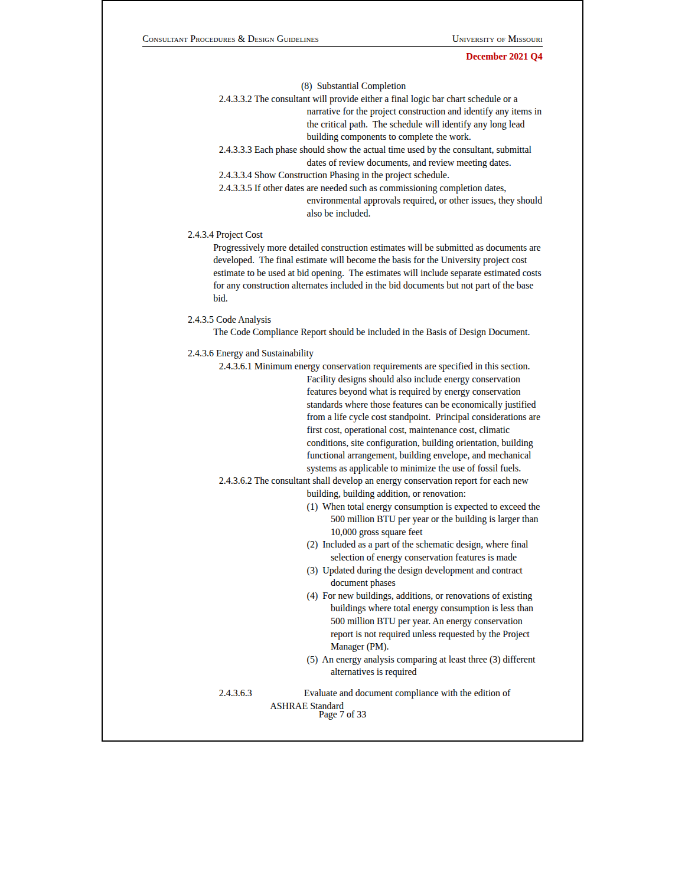Consultant Procedures & Design Guidelines
University of Missouri
December 2021 Q4
(8) Substantial Completion
2.4.3.3.2 The consultant will provide either a final logic bar chart schedule or a narrative for the project construction and identify any items in the critical path. The schedule will identify any long lead building components to complete the work.
2.4.3.3.3 Each phase should show the actual time used by the consultant, submittal dates of review documents, and review meeting dates.
2.4.3.3.4 Show Construction Phasing in the project schedule.
2.4.3.3.5 If other dates are needed such as commissioning completion dates, environmental approvals required, or other issues, they should also be included.
2.4.3.4 Project Cost
Progressively more detailed construction estimates will be submitted as documents are developed. The final estimate will become the basis for the University project cost estimate to be used at bid opening. The estimates will include separate estimated costs for any construction alternates included in the bid documents but not part of the base bid.
2.4.3.5 Code Analysis
The Code Compliance Report should be included in the Basis of Design Document.
2.4.3.6 Energy and Sustainability
2.4.3.6.1 Minimum energy conservation requirements are specified in this section. Facility designs should also include energy conservation features beyond what is required by energy conservation standards where those features can be economically justified from a life cycle cost standpoint. Principal considerations are first cost, operational cost, maintenance cost, climatic conditions, site configuration, building orientation, building functional arrangement, building envelope, and mechanical systems as applicable to minimize the use of fossil fuels.
2.4.3.6.2 The consultant shall develop an energy conservation report for each new building, building addition, or renovation:
(1) When total energy consumption is expected to exceed the 500 million BTU per year or the building is larger than 10,000 gross square feet
(2) Included as a part of the schematic design, where final selection of energy conservation features is made
(3) Updated during the design development and contract document phases
(4) For new buildings, additions, or renovations of existing buildings where total energy consumption is less than 500 million BTU per year. An energy conservation report is not required unless requested by the Project Manager (PM).
(5) An energy analysis comparing at least three (3) different alternatives is required
2.4.3.6.3 Evaluate and document compliance with the edition of ASHRAE Standard
Page 7 of 33